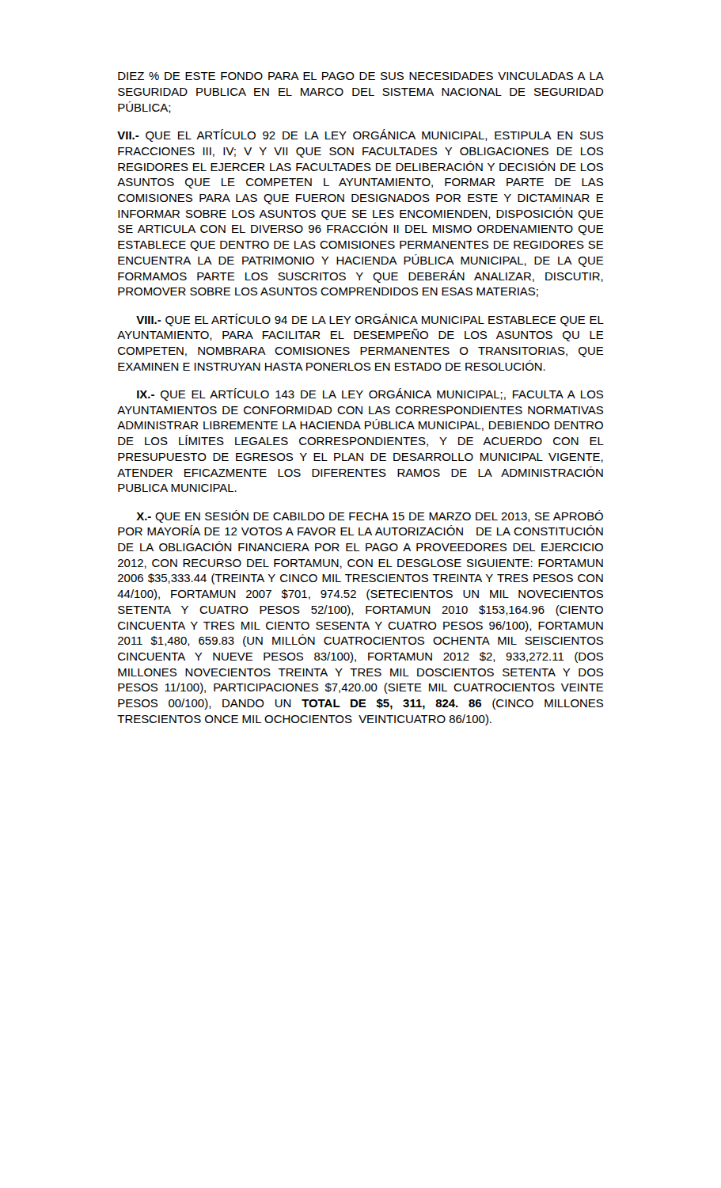DIEZ % DE ESTE FONDO PARA EL PAGO DE SUS NECESIDADES VINCULADAS A LA SEGURIDAD PUBLICA EN EL MARCO DEL SISTEMA NACIONAL DE SEGURIDAD PÚBLICA;
VII.- QUE EL ARTÍCULO 92 DE LA LEY ORGÁNICA MUNICIPAL, ESTIPULA EN SUS FRACCIONES III, IV; V Y VII QUE SON FACULTADES Y OBLIGACIONES DE LOS REGIDORES EL EJERCER LAS FACULTADES DE DELIBERACIÓN Y DECISIÓN DE LOS ASUNTOS QUE LE COMPETEN L AYUNTAMIENTO, FORMAR PARTE DE LAS COMISIONES PARA LAS QUE FUERON DESIGNADOS POR ESTE Y DICTAMINAR E INFORMAR SOBRE LOS ASUNTOS QUE SE LES ENCOMIENDEN, DISPOSICIÓN QUE SE ARTICULA CON EL DIVERSO 96 FRACCIÓN II DEL MISMO ORDENAMIENTO QUE ESTABLECE QUE DENTRO DE LAS COMISIONES PERMANENTES DE REGIDORES SE ENCUENTRA LA DE PATRIMONIO Y HACIENDA PÚBLICA MUNICIPAL, DE LA QUE FORMAMOS PARTE LOS SUSCRITOS Y QUE DEBERÁN ANALIZAR, DISCUTIR, PROMOVER SOBRE LOS ASUNTOS COMPRENDIDOS EN ESAS MATERIAS;
VIII.- QUE EL ARTÍCULO 94 DE LA LEY ORGÁNICA MUNICIPAL ESTABLECE QUE EL AYUNTAMIENTO, PARA FACILITAR EL DESEMPEÑO DE LOS ASUNTOS QU LE COMPETEN, NOMBRARA COMISIONES PERMANENTES O TRANSITORIAS, QUE EXAMINEN E INSTRUYAN HASTA PONERLOS EN ESTADO DE RESOLUCIÓN.
IX.- QUE EL ARTÍCULO 143 DE LA LEY ORGÁNICA MUNICIPAL;, FACULTA A LOS AYUNTAMIENTOS DE CONFORMIDAD CON LAS CORRESPONDIENTES NORMATIVAS ADMINISTRAR LIBREMENTE LA HACIENDA PÚBLICA MUNICIPAL, DEBIENDO DENTRO DE LOS LÍMITES LEGALES CORRESPONDIENTES, Y DE ACUERDO CON EL PRESUPUESTO DE EGRESOS Y EL PLAN DE DESARROLLO MUNICIPAL VIGENTE, ATENDER EFICAZMENTE LOS DIFERENTES RAMOS DE LA ADMINISTRACIÓN PUBLICA MUNICIPAL.
X.- QUE EN SESIÓN DE CABILDO DE FECHA 15 DE MARZO DEL 2013, SE APROBÓ POR MAYORÍA DE 12 VOTOS A FAVOR EL LA AUTORIZACIÓN DE LA CONSTITUCIÓN DE LA OBLIGACIÓN FINANCIERA POR EL PAGO A PROVEEDORES DEL EJERCICIO 2012, CON RECURSO DEL FORTAMUN, CON EL DESGLOSE SIGUIENTE: FORTAMUN 2006 $35,333.44 (TREINTA Y CINCO MIL TRESCIENTOS TREINTA Y TRES PESOS CON 44/100), FORTAMUN 2007 $701, 974.52 (SETECIENTOS UN MIL NOVECIENTOS SETENTA Y CUATRO PESOS 52/100), FORTAMUN 2010 $153,164.96 (CIENTO CINCUENTA Y TRES MIL CIENTO SESENTA Y CUATRO PESOS 96/100), FORTAMUN 2011 $1,480, 659.83 (UN MILLÓN CUATROCIENTOS OCHENTA MIL SEISCIENTOS CINCUENTA Y NUEVE PESOS 83/100), FORTAMUN 2012 $2, 933,272.11 (DOS MILLONES NOVECIENTOS TREINTA Y TRES MIL DOSCIENTOS SETENTA Y DOS PESOS 11/100), PARTICIPACIONES $7,420.00 (SIETE MIL CUATROCIENTOS VEINTE PESOS 00/100), DANDO UN TOTAL DE $5, 311, 824. 86 (CINCO MILLONES TRESCIENTOS ONCE MIL OCHOCIENTOS VEINTICUATRO 86/100).